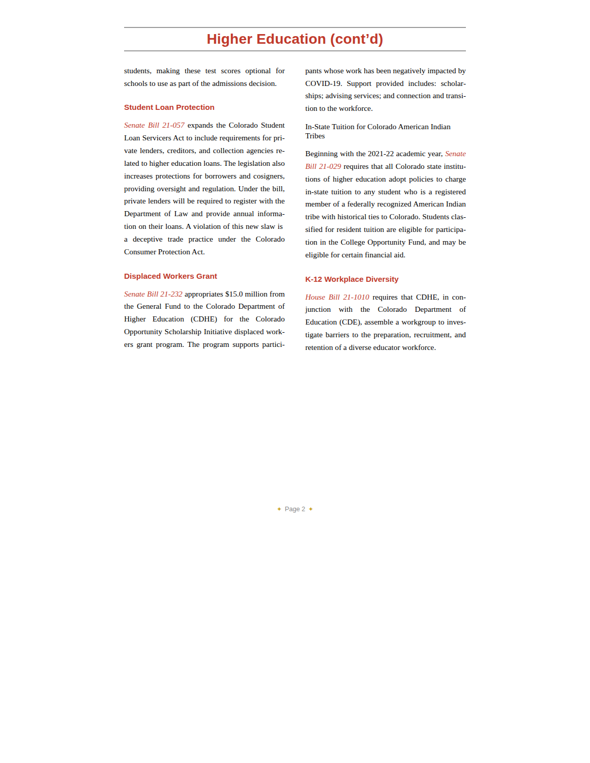Higher Education (cont’d)
students, making these test scores optional for schools to use as part of the admissions decision.
Student Loan Protection
Senate Bill 21-057 expands the Colorado Student Loan Servicers Act to include requirements for private lenders, creditors, and collection agencies related to higher education loans. The legislation also increases protections for borrowers and cosigners, providing oversight and regulation. Under the bill, private lenders will be required to register with the Department of Law and provide annual information on their loans. A violation of this new slaw is a deceptive trade practice under the Colorado Consumer Protection Act.
Displaced Workers Grant
Senate Bill 21-232 appropriates $15.0 million from the General Fund to the Colorado Department of Higher Education (CDHE) for the Colorado Opportunity Scholarship Initiative displaced workers grant program. The program supports participants whose work has been negatively impacted by COVID-19. Support provided includes: scholarships; advising services; and connection and transition to the workforce.
In-State Tuition for Colorado American Indian Tribes
Beginning with the 2021-22 academic year, Senate Bill 21-029 requires that all Colorado state institutions of higher education adopt policies to charge in-state tuition to any student who is a registered member of a federally recognized American Indian tribe with historical ties to Colorado. Students classified for resident tuition are eligible for participation in the College Opportunity Fund, and may be eligible for certain financial aid.
K-12 Workplace Diversity
House Bill 21-1010 requires that CDHE, in conjunction with the Colorado Department of Education (CDE), assemble a workgroup to investigate barriers to the preparation, recruitment, and retention of a diverse educator workforce.
✦Page 2✦